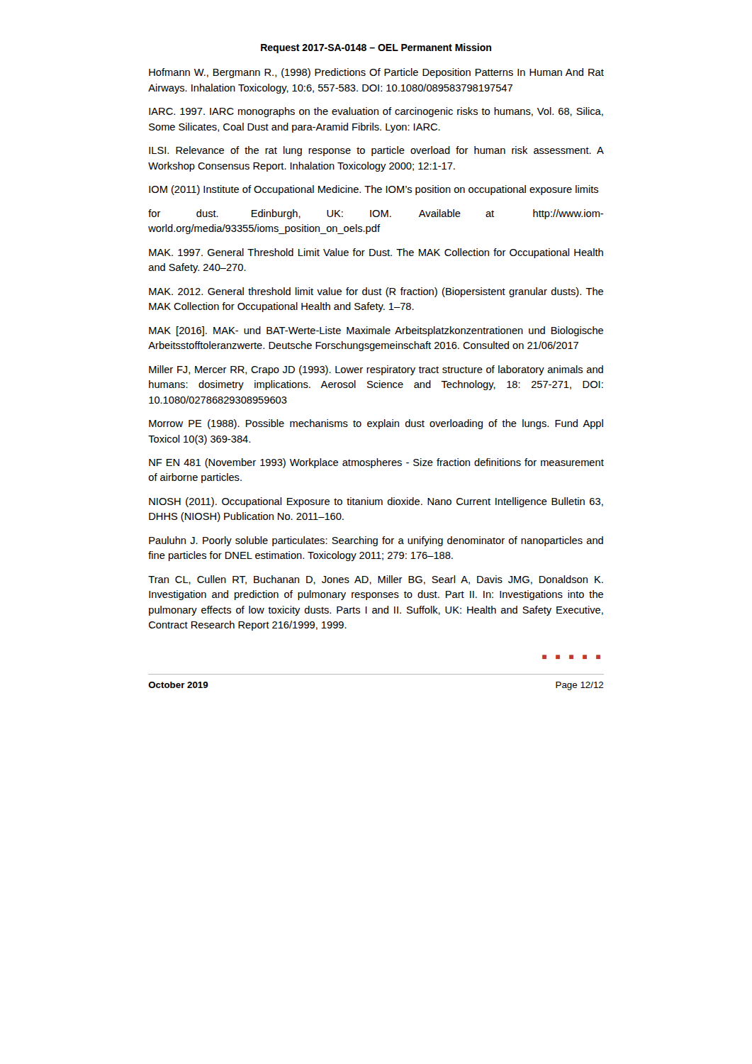Request 2017-SA-0148 – OEL Permanent Mission
Hofmann W., Bergmann R., (1998) Predictions Of Particle Deposition Patterns In Human And Rat Airways. Inhalation Toxicology, 10:6, 557-583. DOI: 10.1080/089583798197547
IARC. 1997. IARC monographs on the evaluation of carcinogenic risks to humans, Vol. 68, Silica, Some Silicates, Coal Dust and para-Aramid Fibrils. Lyon: IARC.
ILSI. Relevance of the rat lung response to particle overload for human risk assessment. A Workshop Consensus Report. Inhalation Toxicology 2000; 12:1-17.
IOM (2011) Institute of Occupational Medicine. The IOM’s position on occupational exposure limits
| for | dust. | Edinburgh, | UK: | IOM. | Available | at | http://www.iom- |
world.org/media/93355/ioms_position_on_oels.pdf
MAK. 1997. General Threshold Limit Value for Dust. The MAK Collection for Occupational Health and Safety. 240–270.
MAK. 2012. General threshold limit value for dust (R fraction) (Biopersistent granular dusts). The MAK Collection for Occupational Health and Safety. 1–78.
MAK [2016]. MAK- und BAT-Werte-Liste Maximale Arbeitsplatzkonzentrationen und Biologische Arbeitsstofftoleranzwerte. Deutsche Forschungsgemeinschaft 2016. Consulted on 21/06/2017
Miller FJ, Mercer RR, Crapo JD (1993). Lower respiratory tract structure of laboratory animals and humans: dosimetry implications. Aerosol Science and Technology, 18: 257-271, DOI: 10.1080/02786829308959603
Morrow PE (1988). Possible mechanisms to explain dust overloading of the lungs. Fund Appl Toxicol 10(3) 369-384.
NF EN 481 (November 1993) Workplace atmospheres - Size fraction definitions for measurement of airborne particles.
NIOSH (2011). Occupational Exposure to titanium dioxide. Nano Current Intelligence Bulletin 63, DHHS (NIOSH) Publication No. 2011–160.
Pauluhn J. Poorly soluble particulates: Searching for a unifying denominator of nanoparticles and fine particles for DNEL estimation. Toxicology 2011; 279: 176–188.
Tran CL, Cullen RT, Buchanan D, Jones AD, Miller BG, Searl A, Davis JMG, Donaldson K. Investigation and prediction of pulmonary responses to dust. Part II. In: Investigations into the pulmonary effects of low toxicity dusts. Parts I and II. Suffolk, UK: Health and Safety Executive, Contract Research Report 216/1999, 1999.
■ ■ ■ ■ ■
October 2019
Page 12/12